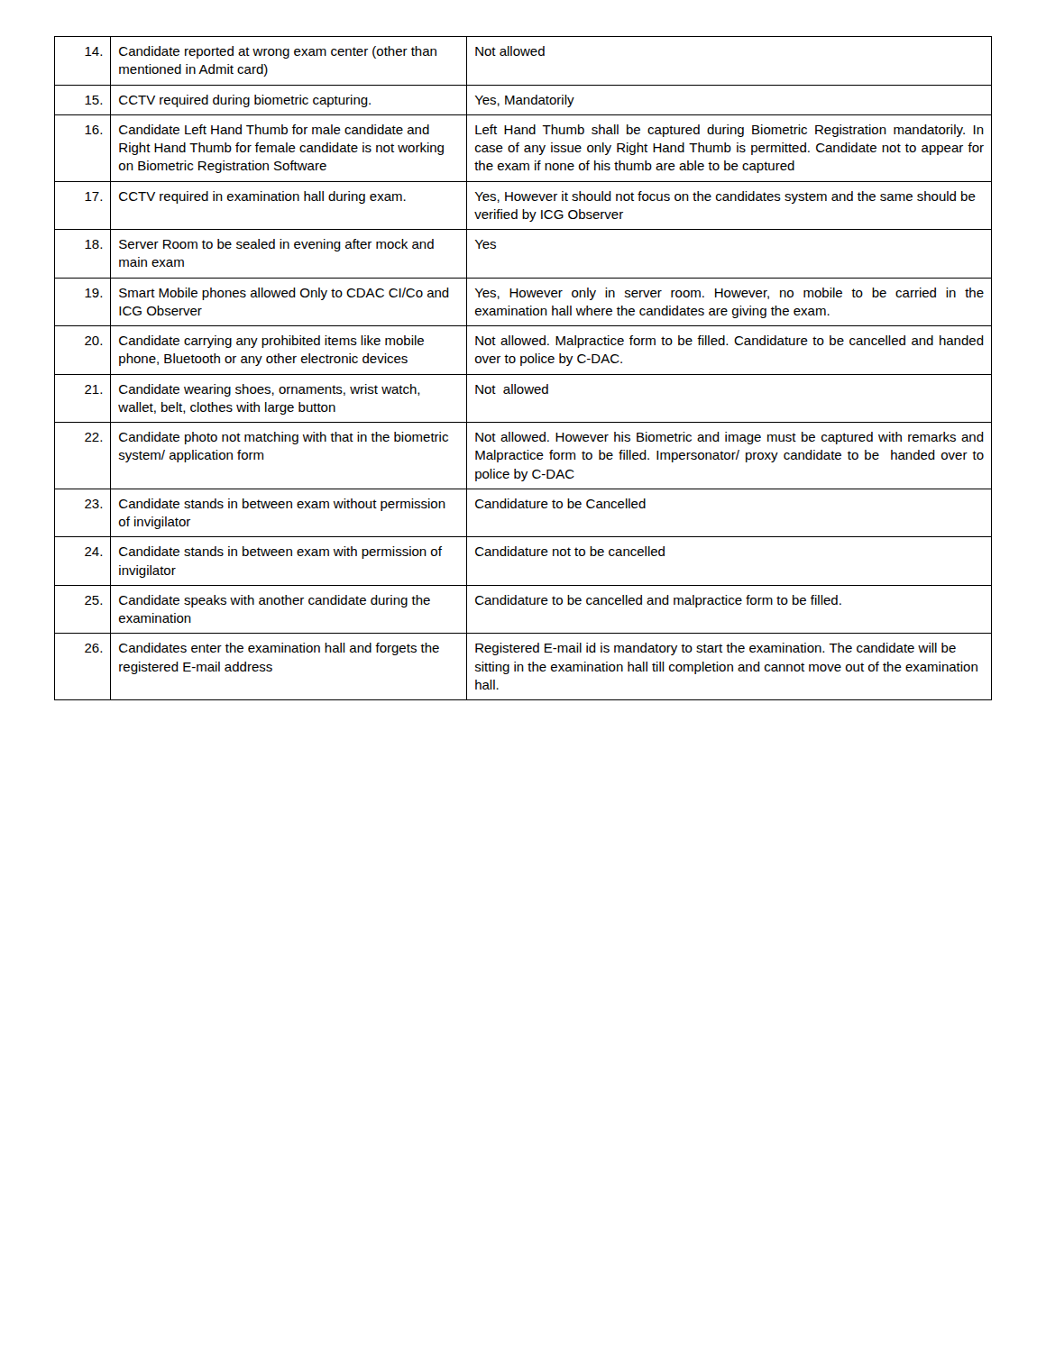| 14. | Candidate reported at wrong exam center (other than mentioned in Admit card) | Not allowed |
| 15. | CCTV required during biometric capturing. | Yes, Mandatorily |
| 16. | Candidate Left Hand Thumb for male candidate and Right Hand Thumb for female candidate is not working on Biometric Registration Software | Left Hand Thumb shall be captured during Biometric Registration mandatorily. In case of any issue only Right Hand Thumb is permitted. Candidate not to appear for the exam if none of his thumb are able to be captured |
| 17. | CCTV required in examination hall during exam. | Yes, However it should not focus on the candidates system and the same should be verified by ICG Observer |
| 18. | Server Room to be sealed in evening after mock and main exam | Yes |
| 19. | Smart Mobile phones allowed Only to CDAC CI/Co and ICG Observer | Yes, However only in server room. However, no mobile to be carried in the examination hall where the candidates are giving the exam. |
| 20. | Candidate carrying any prohibited items like mobile phone, Bluetooth or any other electronic devices | Not allowed. Malpractice form to be filled. Candidature to be cancelled and handed over to police by C-DAC. |
| 21. | Candidate wearing shoes, ornaments, wrist watch, wallet, belt, clothes with large button | Not allowed |
| 22. | Candidate photo not matching with that in the biometric system/ application form | Not allowed. However his Biometric and image must be captured with remarks and Malpractice form to be filled. Impersonator/ proxy candidate to be handed over to police by C-DAC |
| 23. | Candidate stands in between exam without permission of invigilator | Candidature to be Cancelled |
| 24. | Candidate stands in between exam with permission of invigilator | Candidature not to be cancelled |
| 25. | Candidate speaks with another candidate during the examination | Candidature to be cancelled and malpractice form to be filled. |
| 26. | Candidates enter the examination hall and forgets the registered E-mail address | Registered E-mail id is mandatory to start the examination. The candidate will be sitting in the examination hall till completion and cannot move out of the examination hall. |